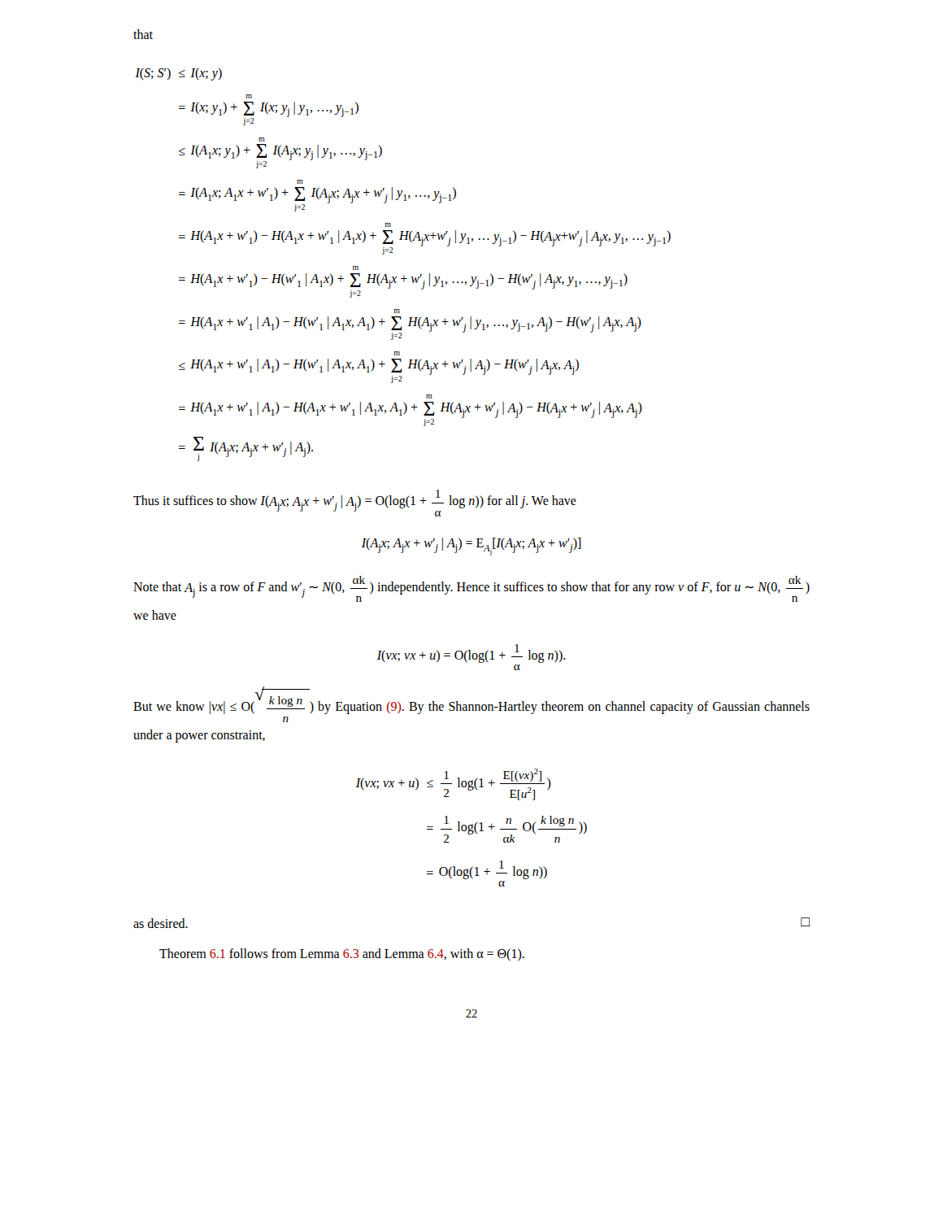that
| I ( S ; S ′) | ≤ | I ( x ; y ) |
| | = | I ( x ; y 1 ) + m Σ j=2 I ( x ; y j / y 1 , …, y j−1 ) |
| | ≤ | I ( A 1 x ; y 1 ) + m Σ j=2 I ( A j x ; y j / y 1 , …, y j−1 ) |
| | = | I ( A 1 x ; A 1 x + w ′ 1 ) + m Σ j=2 I ( A j x ; A j x + w ′ j / y 1 , …, y j−1 ) |
| | = | H ( A 1 x + w ′ 1 ) − H ( A 1 x + w ′ 1 / A 1 x ) + m Σ j=2 H ( A j x + w ′ j / y 1 , … y j−1 ) − H ( A j x + w ′ j / A j x , y 1 , … y j−1 ) |
| | = | H ( A 1 x + w ′ 1 ) − H ( w ′ 1 / A 1 x ) + m Σ j=2 H ( A j x + w ′ j / y 1 , …, y j−1 ) − H ( w ′ j / A j x , y 1 , …, y j−1 ) |
| | = | H ( A 1 x + w ′ 1 / A 1 ) − H ( w ′ 1 / A 1 x , A 1 ) + m Σ j=2 H ( A j x + w ′ j / y 1 , …, y j−1 , A j ) − H ( w ′ j / A j x , A j ) |
| | ≤ | H ( A 1 x + w ′ 1 / A 1 ) − H ( w ′ 1 / A 1 x , A 1 ) + m Σ j=2 H ( A j x + w ′ j / A j ) − H ( w ′ j / A j x , A j ) |
| | = | H ( A 1 x + w ′ 1 / A 1 ) − H ( A 1 x + w ′ 1 / A 1 x , A 1 ) + m Σ j=2 H ( A j x + w ′ j / A j ) − H ( A j x + w ′ j / A j x , A j ) |
| | = | Σ j I ( A j x ; A j x + w ′ j / A j ). |
Thus it suffices to show I(Ajx; Ajx + w′j | Aj) = O(log(1 + 1 α log n)) for all j. We have
I(Ajx; Ajx + w′j | Aj) = EAj[I(Ajx; Ajx + w′j)]
Note that Aj is a row of F and w′j ∼ N(0, αk n) independently. Hence it suffices to show that for any row v of F, for u ∼ N(0, αk n) we have
I(vx; vx + u) = O(log(1 + 1 α log n)).
But we know |vx| ≤ O(k log n n) by Equation (9). By the Shannon-Hartley theorem on channel capacity of Gaussian channels under a power constraint,
| I ( vx ; vx + u ) | ≤ | 1 2 log(1 + E [( vx ) 2 ] E [ u 2 ] ) |
| | = | 1 2 log(1 + n α k O ( k log n n )) |
| | = | O (log(1 + 1 α log n )) |
as desired. □
Theorem 6.1 follows from Lemma 6.3 and Lemma 6.4, with α = Θ(1).
22